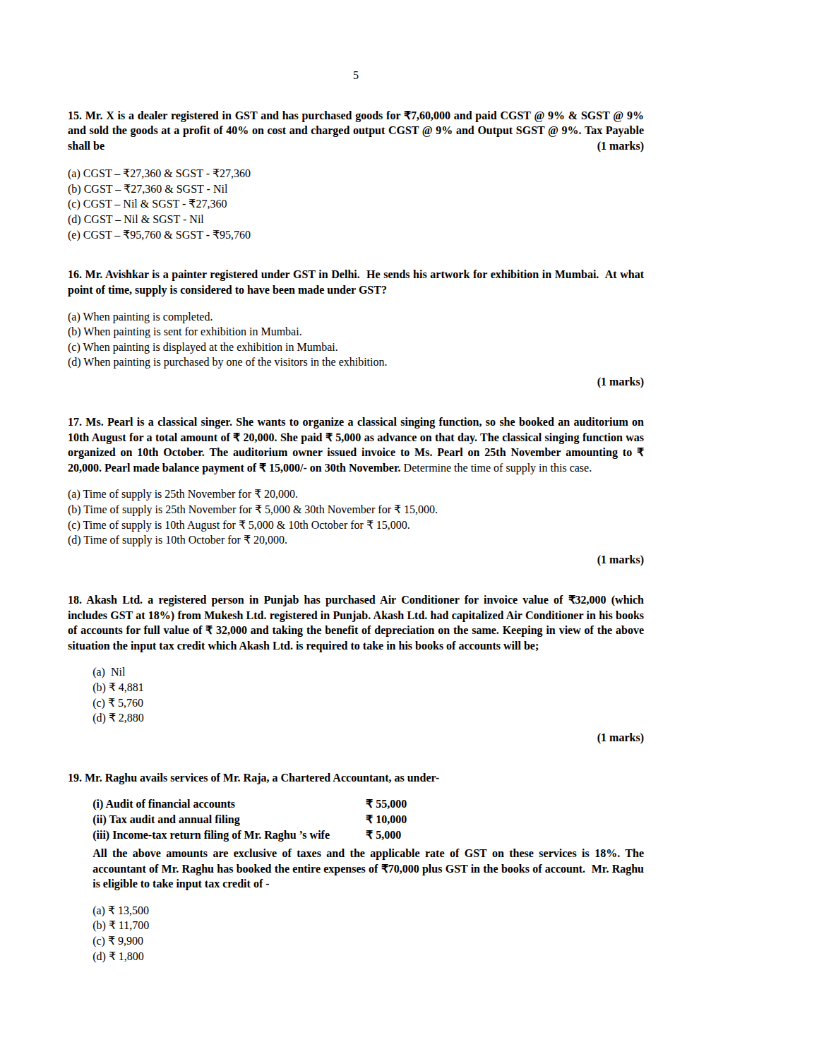5
15. Mr. X is a dealer registered in GST and has purchased goods for ₹7,60,000 and paid CGST @ 9% & SGST @ 9% and sold the goods at a profit of 40% on cost and charged output CGST @ 9% and Output SGST @ 9%. Tax Payable shall be (1 marks)
(a) CGST – ₹27,360 & SGST - ₹27,360
(b) CGST – ₹27,360 & SGST - Nil
(c) CGST – Nil & SGST - ₹27,360
(d) CGST – Nil & SGST - Nil
(e) CGST – ₹95,760 & SGST - ₹95,760
16. Mr. Avishkar is a painter registered under GST in Delhi. He sends his artwork for exhibition in Mumbai. At what point of time, supply is considered to have been made under GST?
(a) When painting is completed.
(b) When painting is sent for exhibition in Mumbai.
(c) When painting is displayed at the exhibition in Mumbai.
(d) When painting is purchased by one of the visitors in the exhibition.
(1 marks)
17. Ms. Pearl is a classical singer. She wants to organize a classical singing function, so she booked an auditorium on 10th August for a total amount of ₹ 20,000. She paid ₹ 5,000 as advance on that day. The classical singing function was organized on 10th October. The auditorium owner issued invoice to Ms. Pearl on 25th November amounting to ₹ 20,000. Pearl made balance payment of ₹ 15,000/- on 30th November. Determine the time of supply in this case.
(a) Time of supply is 25th November for ₹ 20,000.
(b) Time of supply is 25th November for ₹ 5,000 & 30th November for ₹ 15,000.
(c) Time of supply is 10th August for ₹ 5,000 & 10th October for ₹ 15,000.
(d) Time of supply is 10th October for ₹ 20,000.
(1 marks)
18. Akash Ltd. a registered person in Punjab has purchased Air Conditioner for invoice value of ₹32,000 (which includes GST at 18%) from Mukesh Ltd. registered in Punjab. Akash Ltd. had capitalized Air Conditioner in his books of accounts for full value of ₹ 32,000 and taking the benefit of depreciation on the same. Keeping in view of the above situation the input tax credit which Akash Ltd. is required to take in his books of accounts will be;
(a) Nil
(b) ₹ 4,881
(c) ₹ 5,760
(d) ₹ 2,880
(1 marks)
19. Mr. Raghu avails services of Mr. Raja, a Chartered Accountant, as under-
| (i) Audit of financial accounts | ₹ 55,000 |
| (ii) Tax audit and annual filing | ₹ 10,000 |
| (iii) Income-tax return filing of Mr. Raghu ’s wife | ₹ 5,000 |
All the above amounts are exclusive of taxes and the applicable rate of GST on these services is 18%. The accountant of Mr. Raghu has booked the entire expenses of ₹70,000 plus GST in the books of account. Mr. Raghu is eligible to take input tax credit of -
(a) ₹ 13,500
(b) ₹ 11,700
(c) ₹ 9,900
(d) ₹ 1,800